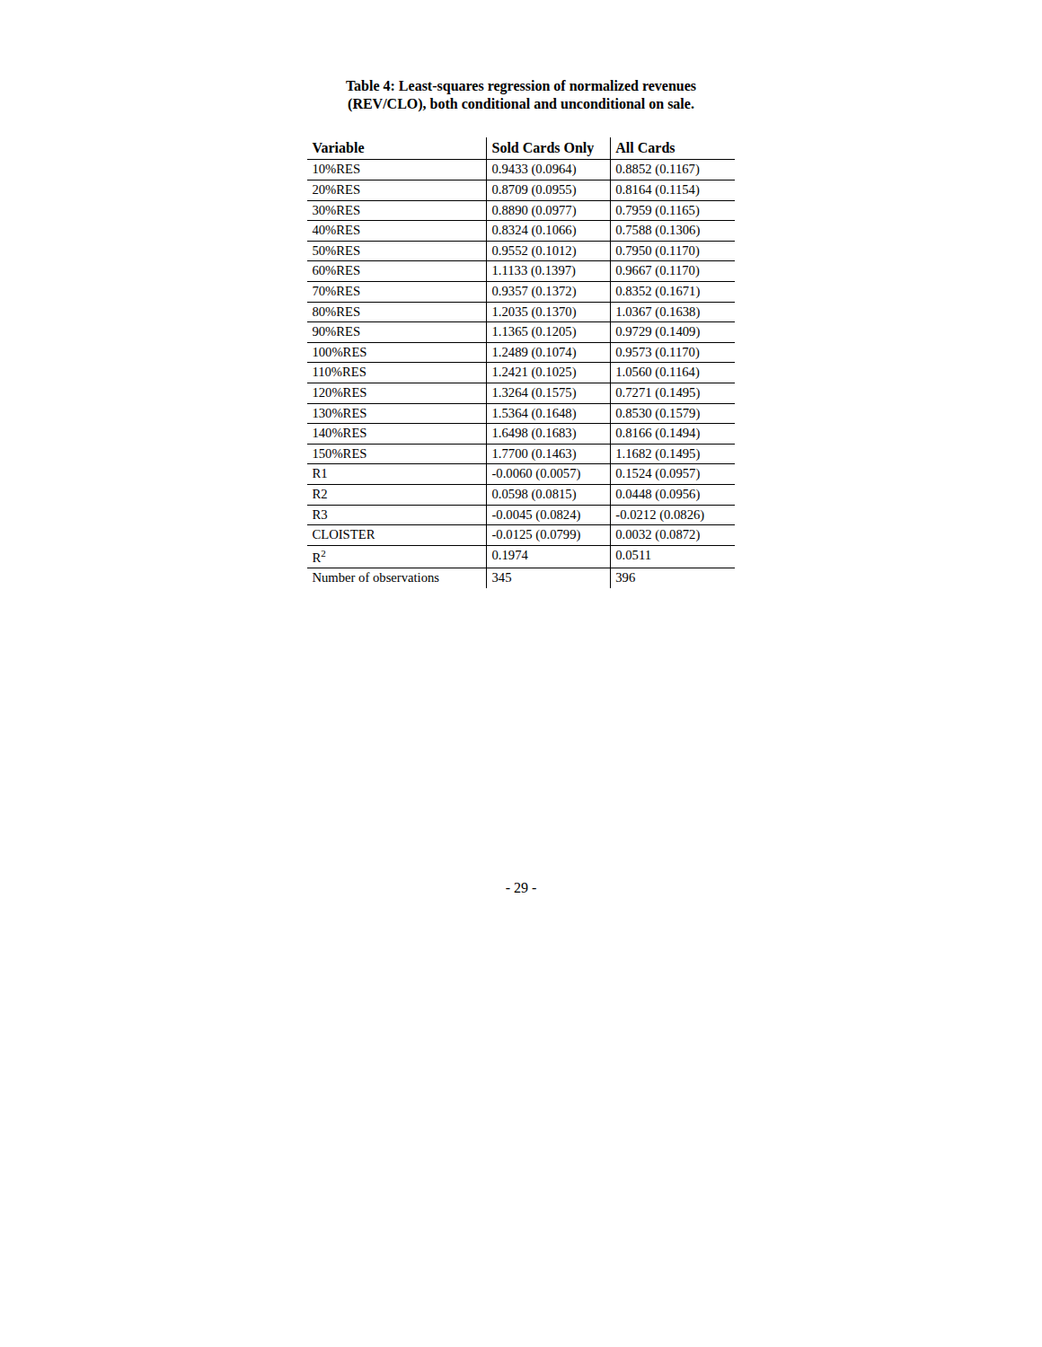Table 4: Least-squares regression of normalized revenues (REV/CLO), both conditional and unconditional on sale.
| Variable | Sold Cards Only | All Cards |
| --- | --- | --- |
| 10%RES | 0.9433 (0.0964) | 0.8852 (0.1167) |
| 20%RES | 0.8709 (0.0955) | 0.8164 (0.1154) |
| 30%RES | 0.8890 (0.0977) | 0.7959 (0.1165) |
| 40%RES | 0.8324 (0.1066) | 0.7588 (0.1306) |
| 50%RES | 0.9552 (0.1012) | 0.7950 (0.1170) |
| 60%RES | 1.1133 (0.1397) | 0.9667 (0.1170) |
| 70%RES | 0.9357 (0.1372) | 0.8352 (0.1671) |
| 80%RES | 1.2035 (0.1370) | 1.0367 (0.1638) |
| 90%RES | 1.1365 (0.1205) | 0.9729 (0.1409) |
| 100%RES | 1.2489 (0.1074) | 0.9573 (0.1170) |
| 110%RES | 1.2421 (0.1025) | 1.0560 (0.1164) |
| 120%RES | 1.3264 (0.1575) | 0.7271 (0.1495) |
| 130%RES | 1.5364 (0.1648) | 0.8530 (0.1579) |
| 140%RES | 1.6498 (0.1683) | 0.8166 (0.1494) |
| 150%RES | 1.7700 (0.1463) | 1.1682 (0.1495) |
| R1 | -0.0060 (0.0057) | 0.1524 (0.0957) |
| R2 | 0.0598 (0.0815) | 0.0448 (0.0956) |
| R3 | -0.0045 (0.0824) | -0.0212 (0.0826) |
| CLOISTER | -0.0125 (0.0799) | 0.0032 (0.0872) |
| R 2 | 0.1974 | 0.0511 |
| Number of observations | 345 | 396 |
- 29 -